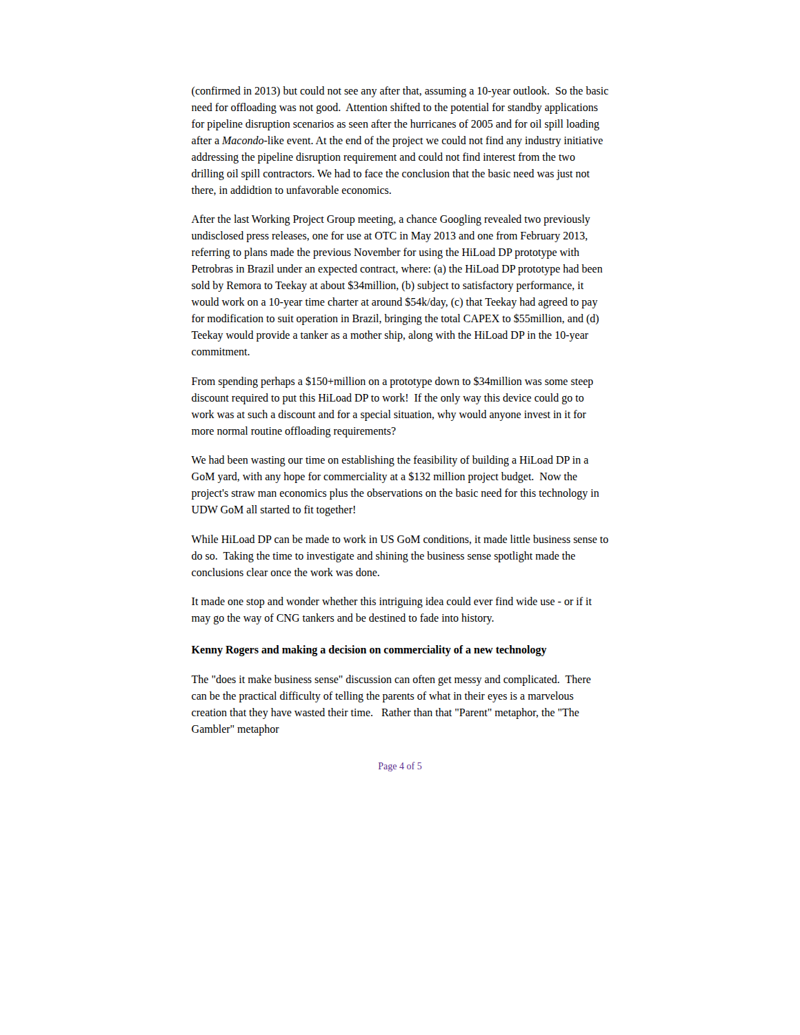(confirmed in 2013) but could not see any after that, assuming a 10-year outlook. So the basic need for offloading was not good. Attention shifted to the potential for standby applications for pipeline disruption scenarios as seen after the hurricanes of 2005 and for oil spill loading after a Macondo-like event. At the end of the project we could not find any industry initiative addressing the pipeline disruption requirement and could not find interest from the two drilling oil spill contractors. We had to face the conclusion that the basic need was just not there, in addidtion to unfavorable economics.
After the last Working Project Group meeting, a chance Googling revealed two previously undisclosed press releases, one for use at OTC in May 2013 and one from February 2013, referring to plans made the previous November for using the HiLoad DP prototype with Petrobras in Brazil under an expected contract, where: (a) the HiLoad DP prototype had been sold by Remora to Teekay at about $34million, (b) subject to satisfactory performance, it would work on a 10-year time charter at around $54k/day, (c) that Teekay had agreed to pay for modification to suit operation in Brazil, bringing the total CAPEX to $55million, and (d) Teekay would provide a tanker as a mother ship, along with the HiLoad DP in the 10-year commitment.
From spending perhaps a $150+million on a prototype down to $34million was some steep discount required to put this HiLoad DP to work! If the only way this device could go to work was at such a discount and for a special situation, why would anyone invest in it for more normal routine offloading requirements?
We had been wasting our time on establishing the feasibility of building a HiLoad DP in a GoM yard, with any hope for commerciality at a $132 million project budget. Now the project's straw man economics plus the observations on the basic need for this technology in UDW GoM all started to fit together!
While HiLoad DP can be made to work in US GoM conditions, it made little business sense to do so. Taking the time to investigate and shining the business sense spotlight made the conclusions clear once the work was done.
It made one stop and wonder whether this intriguing idea could ever find wide use - or if it may go the way of CNG tankers and be destined to fade into history.
Kenny Rogers and making a decision on commerciality of a new technology
The "does it make business sense" discussion can often get messy and complicated. There can be the practical difficulty of telling the parents of what in their eyes is a marvelous creation that they have wasted their time. Rather than that "Parent" metaphor, the "The Gambler" metaphor
Page 4 of 5